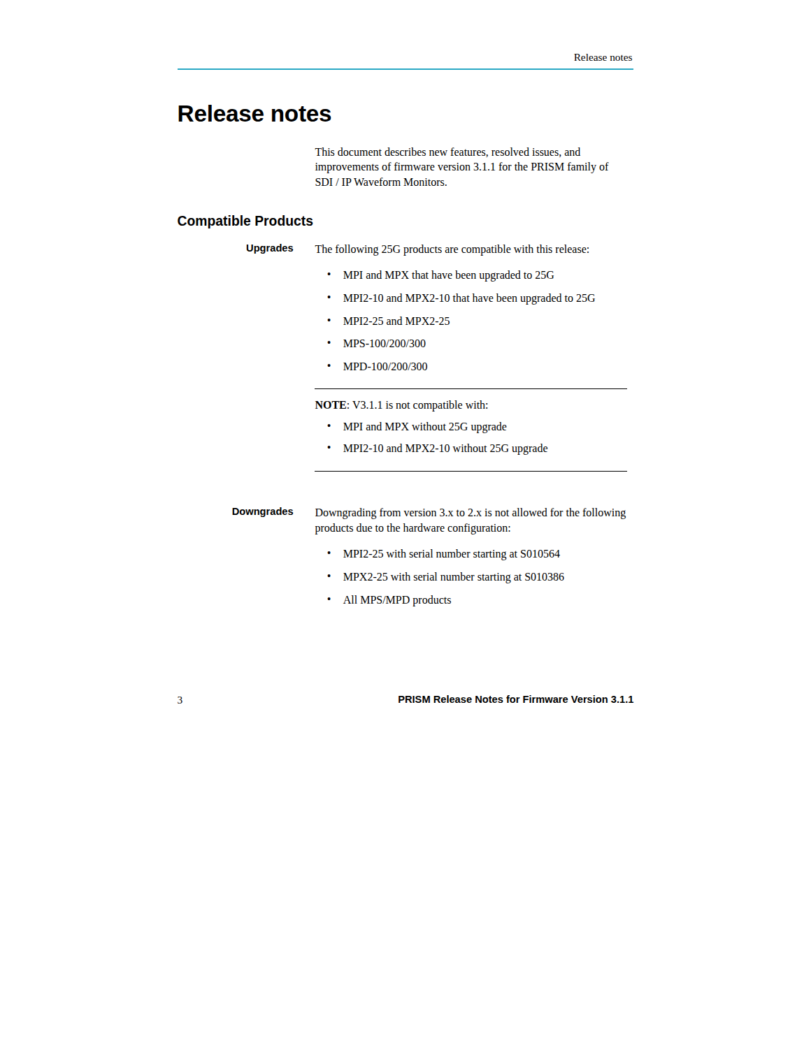Release notes
Release notes
This document describes new features, resolved issues, and improvements of firmware version 3.1.1 for the PRISM family of SDI / IP Waveform Monitors.
Compatible Products
Upgrades
The following 25G products are compatible with this release:
MPI and MPX that have been upgraded to 25G
MPI2-10 and MPX2-10 that have been upgraded to 25G
MPI2-25 and MPX2-25
MPS-100/200/300
MPD-100/200/300
NOTE: V3.1.1 is not compatible with:
MPI and MPX without 25G upgrade
MPI2-10 and MPX2-10 without 25G upgrade
Downgrades
Downgrading from version 3.x to 2.x is not allowed for the following products due to the hardware configuration:
MPI2-25 with serial number starting at S010564
MPX2-25 with serial number starting at S010386
All MPS/MPD products
3
PRISM Release Notes for Firmware Version 3.1.1